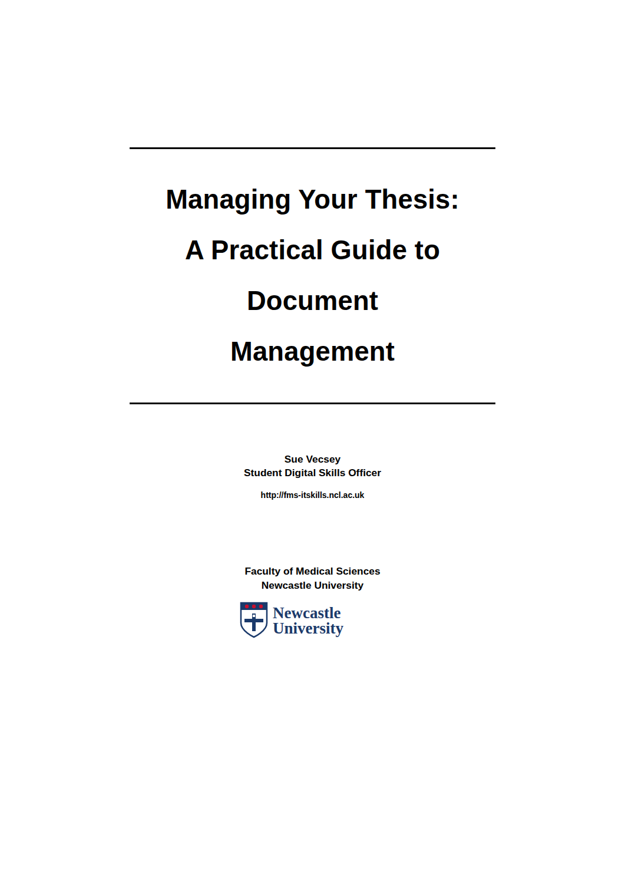Managing Your Thesis: A Practical Guide to Document Management
Sue Vecsey
Student Digital Skills Officer
http://fms-itskills.ncl.ac.uk
Faculty of Medical Sciences
Newcastle University
Newcastle University Newcastle University